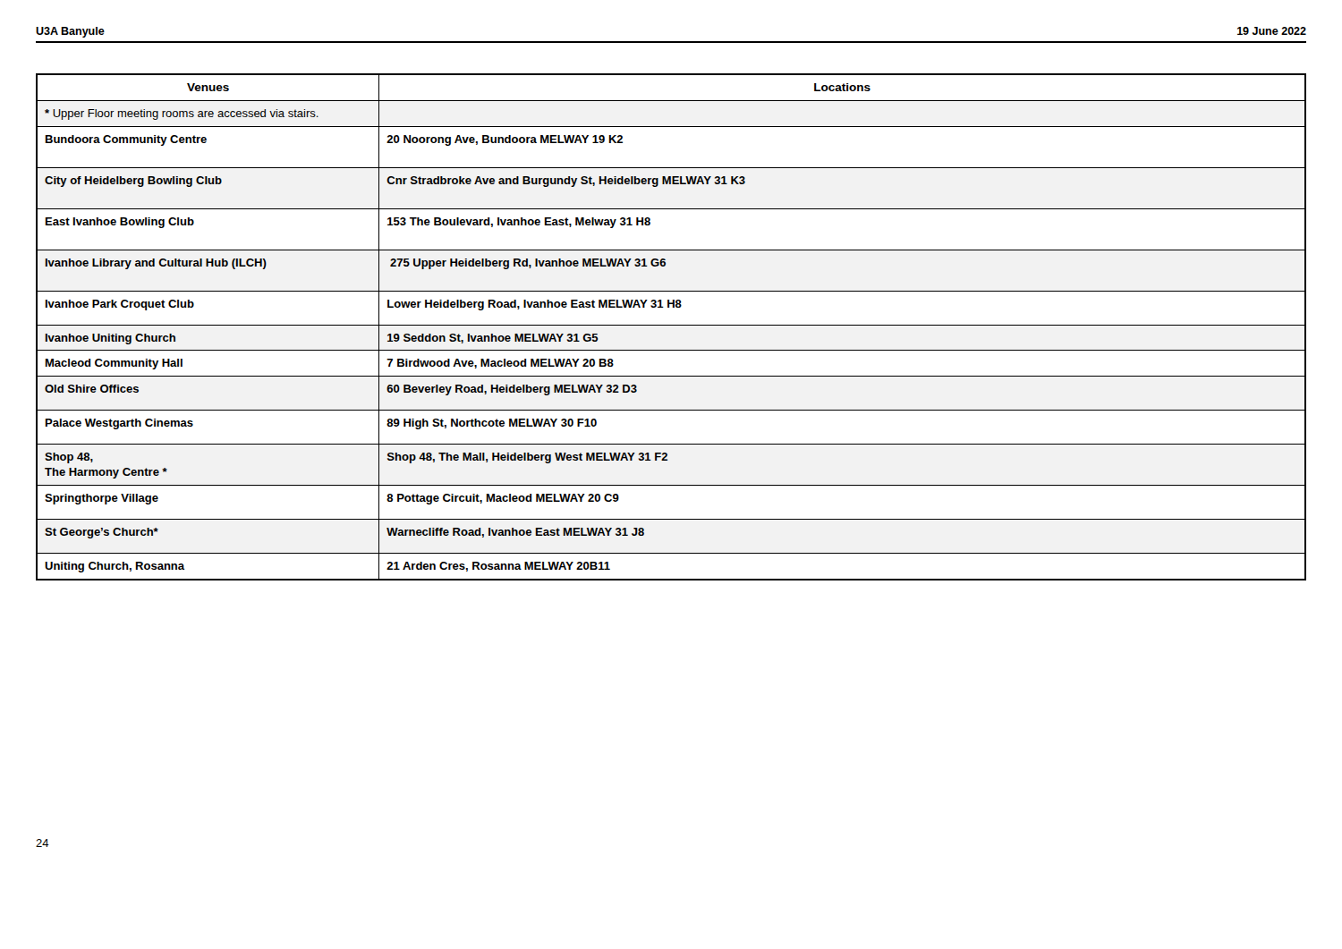U3A Banyule 19 June 2022
| Venues | Locations |
| --- | --- |
| * Upper Floor meeting rooms are accessed via stairs. | |
| Bundoora Community Centre | 20 Noorong Ave, Bundoora MELWAY 19 K2 |
| City of Heidelberg Bowling Club | Cnr Stradbroke Ave and Burgundy St, Heidelberg MELWAY 31 K3 |
| East Ivanhoe Bowling Club | 153 The Boulevard, Ivanhoe East, Melway 31 H8 |
| Ivanhoe Library and Cultural Hub (ILCH) | 275 Upper Heidelberg Rd, Ivanhoe MELWAY 31 G6 |
| Ivanhoe Park Croquet Club | Lower Heidelberg Road, Ivanhoe East MELWAY 31 H8 |
| Ivanhoe Uniting Church | 19 Seddon St, Ivanhoe MELWAY 31 G5 |
| Macleod Community Hall | 7 Birdwood Ave, Macleod MELWAY 20 B8 |
| Old Shire Offices | 60 Beverley Road, Heidelberg MELWAY 32 D3 |
| Palace Westgarth Cinemas | 89 High St, Northcote MELWAY 30 F10 |
| Shop 48, The Harmony Centre * | Shop 48, The Mall, Heidelberg West MELWAY 31 F2 |
| Springthorpe Village | 8 Pottage Circuit, Macleod MELWAY 20 C9 |
| St George’s Church* | Warnecliffe Road, Ivanhoe East MELWAY 31 J8 |
| Uniting Church, Rosanna | 21 Arden Cres, Rosanna MELWAY 20B11 |
24